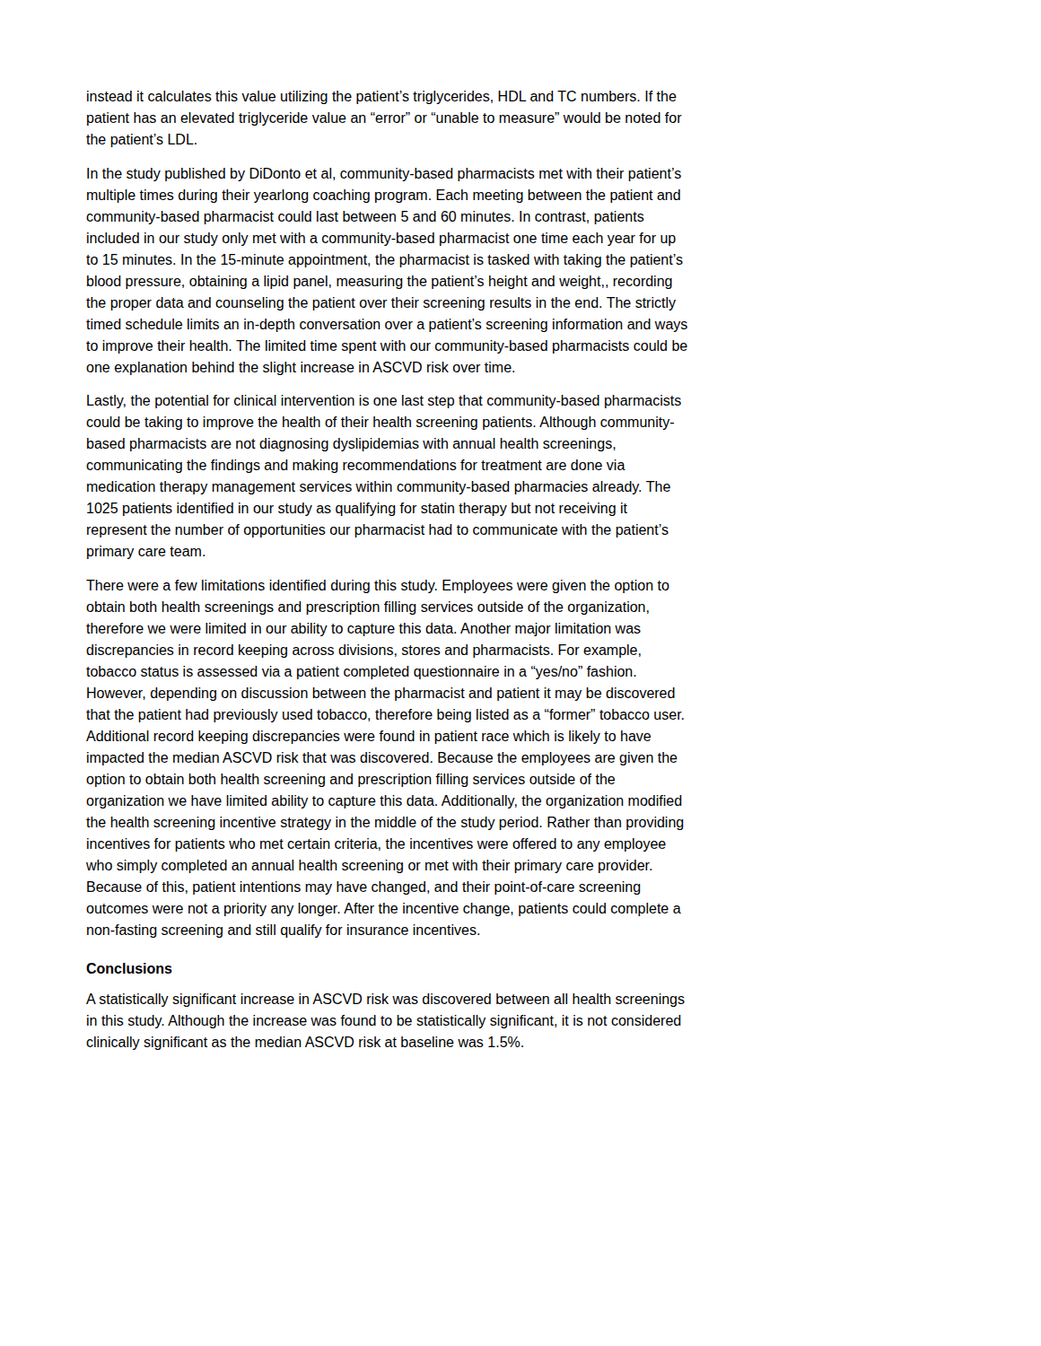instead it calculates this value utilizing the patient’s triglycerides, HDL and TC numbers. If the patient has an elevated triglyceride value an “error” or “unable to measure” would be noted for the patient’s LDL.
In the study published by DiDonto et al, community-based pharmacists met with their patient’s multiple times during their yearlong coaching program. Each meeting between the patient and community-based pharmacist could last between 5 and 60 minutes. In contrast, patients included in our study only met with a community-based pharmacist one time each year for up to 15 minutes. In the 15-minute appointment, the pharmacist is tasked with taking the patient’s blood pressure, obtaining a lipid panel, measuring the patient’s height and weight,, recording the proper data and counseling the patient over their screening results in the end. The strictly timed schedule limits an in-depth conversation over a patient’s screening information and ways to improve their health. The limited time spent with our community-based pharmacists could be one explanation behind the slight increase in ASCVD risk over time.
Lastly, the potential for clinical intervention is one last step that community-based pharmacists could be taking to improve the health of their health screening patients. Although community-based pharmacists are not diagnosing dyslipidemias with annual health screenings, communicating the findings and making recommendations for treatment are done via medication therapy management services within community-based pharmacies already. The 1025 patients identified in our study as qualifying for statin therapy but not receiving it represent the number of opportunities our pharmacist had to communicate with the patient’s primary care team.
There were a few limitations identified during this study. Employees were given the option to obtain both health screenings and prescription filling services outside of the organization, therefore we were limited in our ability to capture this data. Another major limitation was discrepancies in record keeping across divisions, stores and pharmacists. For example, tobacco status is assessed via a patient completed questionnaire in a “yes/no” fashion. However, depending on discussion between the pharmacist and patient it may be discovered that the patient had previously used tobacco, therefore being listed as a “former” tobacco user. Additional record keeping discrepancies were found in patient race which is likely to have impacted the median ASCVD risk that was discovered. Because the employees are given the option to obtain both health screening and prescription filling services outside of the organization we have limited ability to capture this data. Additionally, the organization modified the health screening incentive strategy in the middle of the study period. Rather than providing incentives for patients who met certain criteria, the incentives were offered to any employee who simply completed an annual health screening or met with their primary care provider. Because of this, patient intentions may have changed, and their point-of-care screening outcomes were not a priority any longer. After the incentive change, patients could complete a non-fasting screening and still qualify for insurance incentives.
Conclusions
A statistically significant increase in ASCVD risk was discovered between all health screenings in this study. Although the increase was found to be statistically significant, it is not considered clinically significant as the median ASCVD risk at baseline was 1.5%.